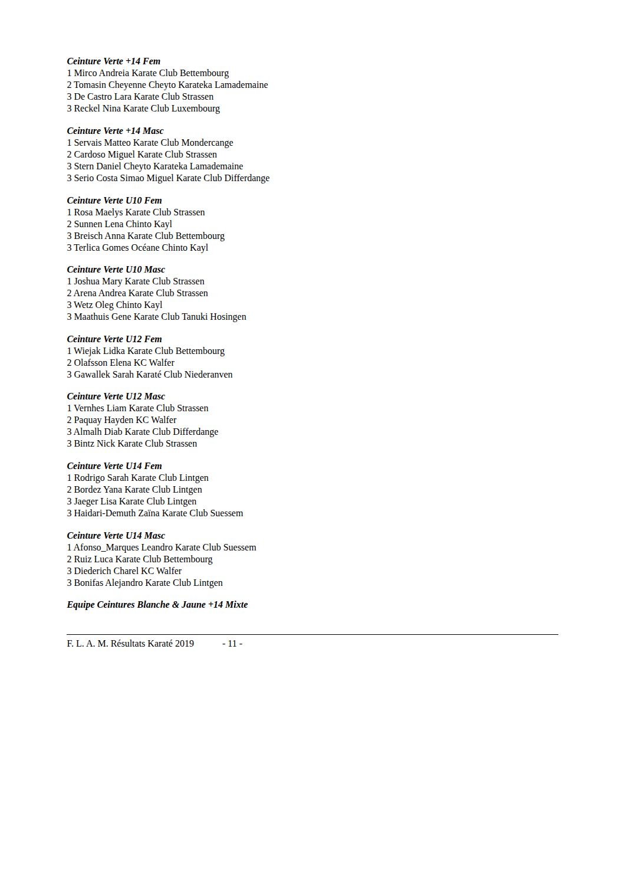Ceinture Verte +14 Fem
1 Mirco Andreia Karate Club Bettembourg
2 Tomasin Cheyenne Cheyto Karateka Lamademaine
3 De Castro Lara Karate Club Strassen
3 Reckel Nina Karate Club Luxembourg
Ceinture Verte +14 Masc
1 Servais Matteo Karate Club Mondercange
2 Cardoso Miguel Karate Club Strassen
3 Stern Daniel Cheyto Karateka Lamademaine
3 Serio Costa Simao Miguel Karate Club Differdange
Ceinture Verte U10 Fem
1 Rosa Maelys Karate Club Strassen
2 Sunnen Lena Chinto Kayl
3 Breisch Anna Karate Club Bettembourg
3 Terlica Gomes Océane Chinto Kayl
Ceinture Verte U10 Masc
1 Joshua Mary Karate Club Strassen
2 Arena Andrea Karate Club Strassen
3 Wetz Oleg Chinto Kayl
3 Maathuis Gene Karate Club Tanuki Hosingen
Ceinture Verte U12 Fem
1 Wiejak Lidka Karate Club Bettembourg
2 Olafsson Elena KC Walfer
3 Gawallek Sarah Karaté Club Niederanven
Ceinture Verte U12 Masc
1 Vernhes Liam Karate Club Strassen
2 Paquay Hayden KC Walfer
3 Almalh Diab Karate Club Differdange
3 Bintz Nick Karate Club Strassen
Ceinture Verte U14 Fem
1 Rodrigo Sarah Karate Club Lintgen
2 Bordez Yana Karate Club Lintgen
3 Jaeger Lisa Karate Club Lintgen
3 Haidari-Demuth Zaïna Karate Club Suessem
Ceinture Verte U14 Masc
1 Afonso_Marques Leandro Karate Club Suessem
2 Ruiz Luca Karate Club Bettembourg
3 Diederich Charel KC Walfer
3 Bonifas Alejandro Karate Club Lintgen
Equipe Ceintures Blanche & Jaune +14 Mixte
F. L. A. M. Résultats Karaté 2019 - 11 -